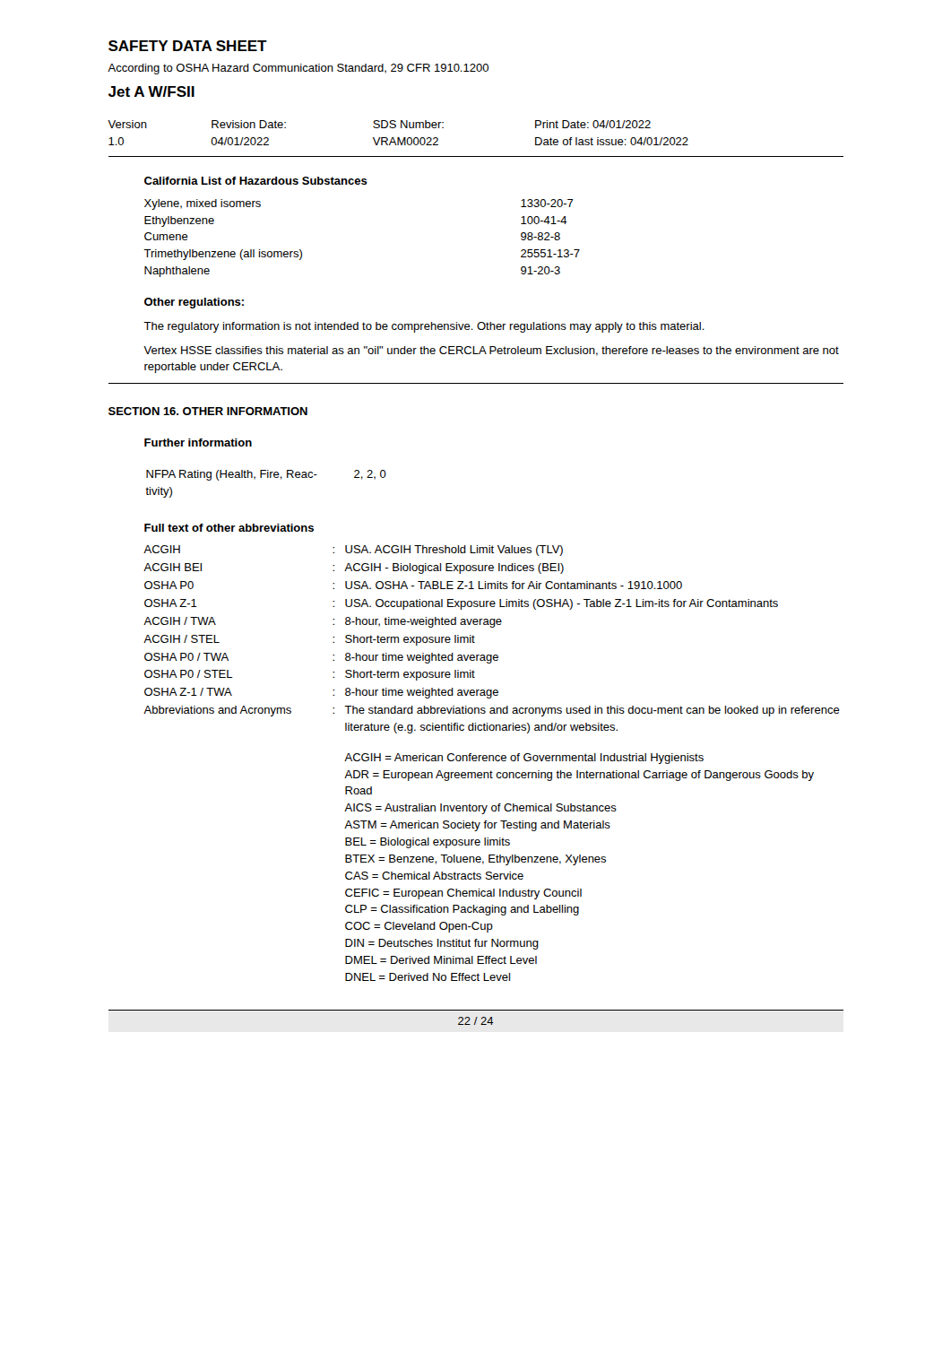SAFETY DATA SHEET
According to OSHA Hazard Communication Standard, 29 CFR 1910.1200
Jet A W/FSII
| Version 1.0 | Revision Date: 04/01/2022 | SDS Number: VRAM00022 | Print Date: 04/01/2022 Date of last issue: 04/01/2022 |
California List of Hazardous Substances
| Xylene, mixed isomers | 1330-20-7 |
| Ethylbenzene | 100-41-4 |
| Cumene | 98-82-8 |
| Trimethylbenzene (all isomers) | 25551-13-7 |
| Naphthalene | 91-20-3 |
Other regulations:
The regulatory information is not intended to be comprehensive. Other regulations may apply to this material.
Vertex HSSE classifies this material as an "oil" under the CERCLA Petroleum Exclusion, therefore re-leases to the environment are not reportable under CERCLA.
SECTION 16. OTHER INFORMATION
Further information
| NFPA Rating (Health, Fire, Reac- tivity) | 2, 2, 0 |
Full text of other abbreviations
| ACGIH | : | USA. ACGIH Threshold Limit Values (TLV) |
| ACGIH BEI | : | ACGIH - Biological Exposure Indices (BEI) |
| OSHA P0 | : | USA. OSHA - TABLE Z-1 Limits for Air Contaminants - 1910.1000 |
| OSHA Z-1 | : | USA. Occupational Exposure Limits (OSHA) - Table Z-1 Lim-its for Air Contaminants |
| ACGIH / TWA | : | 8-hour, time-weighted average |
| ACGIH / STEL | : | Short-term exposure limit |
| OSHA P0 / TWA | : | 8-hour time weighted average |
| OSHA P0 / STEL | : | Short-term exposure limit |
| OSHA Z-1 / TWA | : | 8-hour time weighted average |
| Abbreviations and Acronyms | : | The standard abbreviations and acronyms used in this docu-ment can be looked up in reference literature (e.g. scientific dictionaries) and/or websites. |
ACGIH = American Conference of Governmental Industrial Hygienists
ADR = European Agreement concerning the International Carriage of Dangerous Goods by Road
AICS = Australian Inventory of Chemical Substances
ASTM = American Society for Testing and Materials
BEL = Biological exposure limits
BTEX = Benzene, Toluene, Ethylbenzene, Xylenes
CAS = Chemical Abstracts Service
CEFIC = European Chemical Industry Council
CLP = Classification Packaging and Labelling
COC = Cleveland Open-Cup
DIN = Deutsches Institut fur Normung
DMEL = Derived Minimal Effect Level
DNEL = Derived No Effect Level
22 / 24